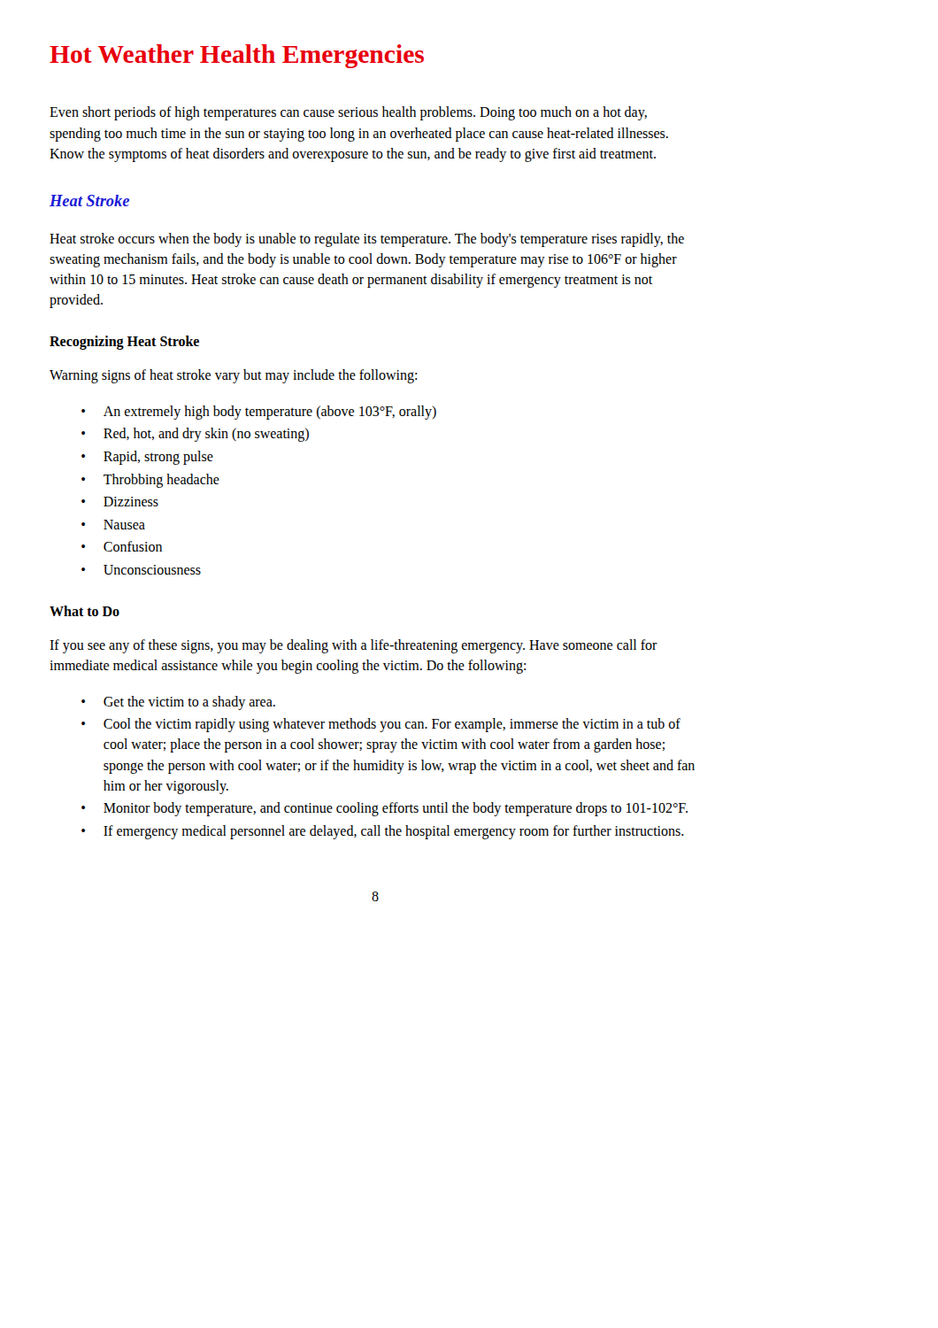Hot Weather Health Emergencies
Even short periods of high temperatures can cause serious health problems. Doing too much on a hot day, spending too much time in the sun or staying too long in an overheated place can cause heat-related illnesses. Know the symptoms of heat disorders and overexposure to the sun, and be ready to give first aid treatment.
Heat Stroke
Heat stroke occurs when the body is unable to regulate its temperature. The body's temperature rises rapidly, the sweating mechanism fails, and the body is unable to cool down. Body temperature may rise to 106°F or higher within 10 to 15 minutes. Heat stroke can cause death or permanent disability if emergency treatment is not provided.
Recognizing Heat Stroke
Warning signs of heat stroke vary but may include the following:
An extremely high body temperature (above 103°F, orally)
Red, hot, and dry skin (no sweating)
Rapid, strong pulse
Throbbing headache
Dizziness
Nausea
Confusion
Unconsciousness
What to Do
If you see any of these signs, you may be dealing with a life-threatening emergency. Have someone call for immediate medical assistance while you begin cooling the victim. Do the following:
Get the victim to a shady area.
Cool the victim rapidly using whatever methods you can. For example, immerse the victim in a tub of cool water; place the person in a cool shower; spray the victim with cool water from a garden hose; sponge the person with cool water; or if the humidity is low, wrap the victim in a cool, wet sheet and fan him or her vigorously.
Monitor body temperature, and continue cooling efforts until the body temperature drops to 101-102°F.
If emergency medical personnel are delayed, call the hospital emergency room for further instructions.
8